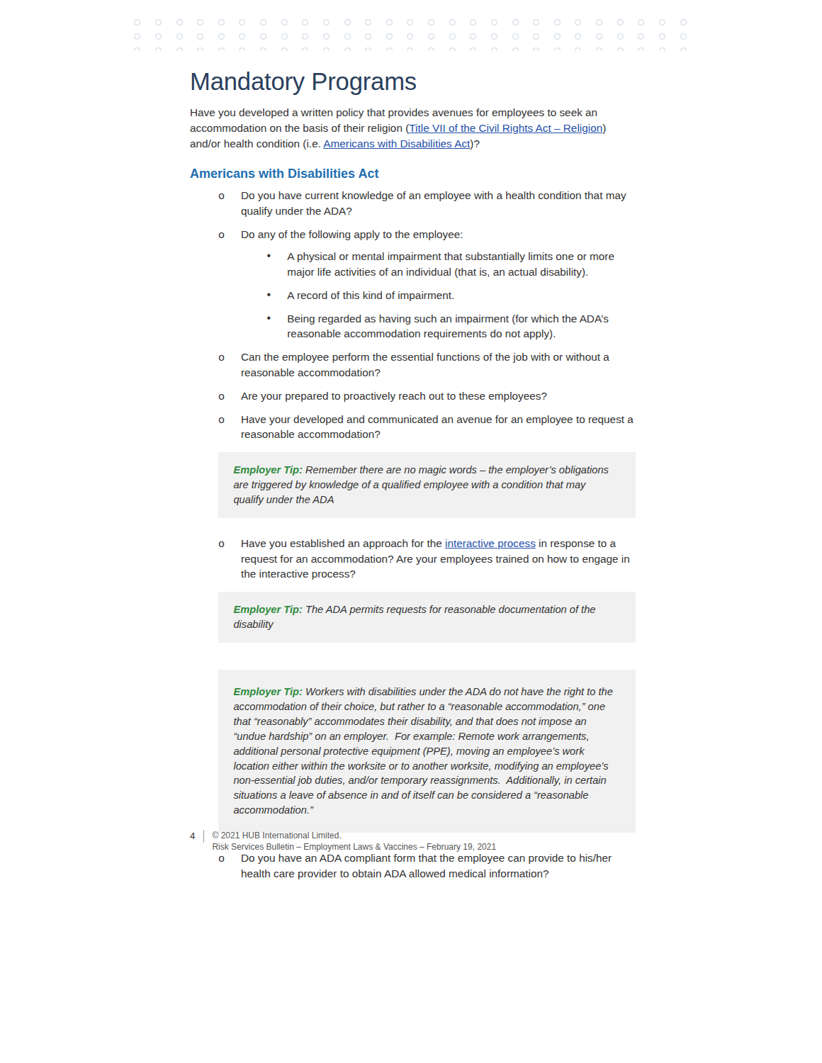Mandatory Programs
Have you developed a written policy that provides avenues for employees to seek an accommodation on the basis of their religion (Title VII of the Civil Rights Act – Religion) and/or health condition (i.e. Americans with Disabilities Act)?
Americans with Disabilities Act
Do you have current knowledge of an employee with a health condition that may qualify under the ADA?
Do any of the following apply to the employee:
A physical or mental impairment that substantially limits one or more major life activities of an individual (that is, an actual disability).
A record of this kind of impairment.
Being regarded as having such an impairment (for which the ADA’s reasonable accommodation requirements do not apply).
Can the employee perform the essential functions of the job with or without a reasonable accommodation?
Are your prepared to proactively reach out to these employees?
Have your developed and communicated an avenue for an employee to request a reasonable accommodation?
Employer Tip: Remember there are no magic words – the employer’s obligations are triggered by knowledge of a qualified employee with a condition that may qualify under the ADA
Have you established an approach for the interactive process in response to a request for an accommodation? Are your employees trained on how to engage in the interactive process?
Employer Tip: The ADA permits requests for reasonable documentation of the disability
Employer Tip: Workers with disabilities under the ADA do not have the right to the accommodation of their choice, but rather to a “reasonable accommodation,” one that “reasonably” accommodates their disability, and that does not impose an “undue hardship” on an employer. For example: Remote work arrangements, additional personal protective equipment (PPE), moving an employee’s work location either within the worksite or to another worksite, modifying an employee’s non-essential job duties, and/or temporary reassignments. Additionally, in certain situations a leave of absence in and of itself can be considered a “reasonable accommodation.”
Do you have an ADA compliant form that the employee can provide to his/her health care provider to obtain ADA allowed medical information?
4
© 2021 HUB International Limited.
Risk Services Bulletin – Employment Laws & Vaccines – February 19, 2021